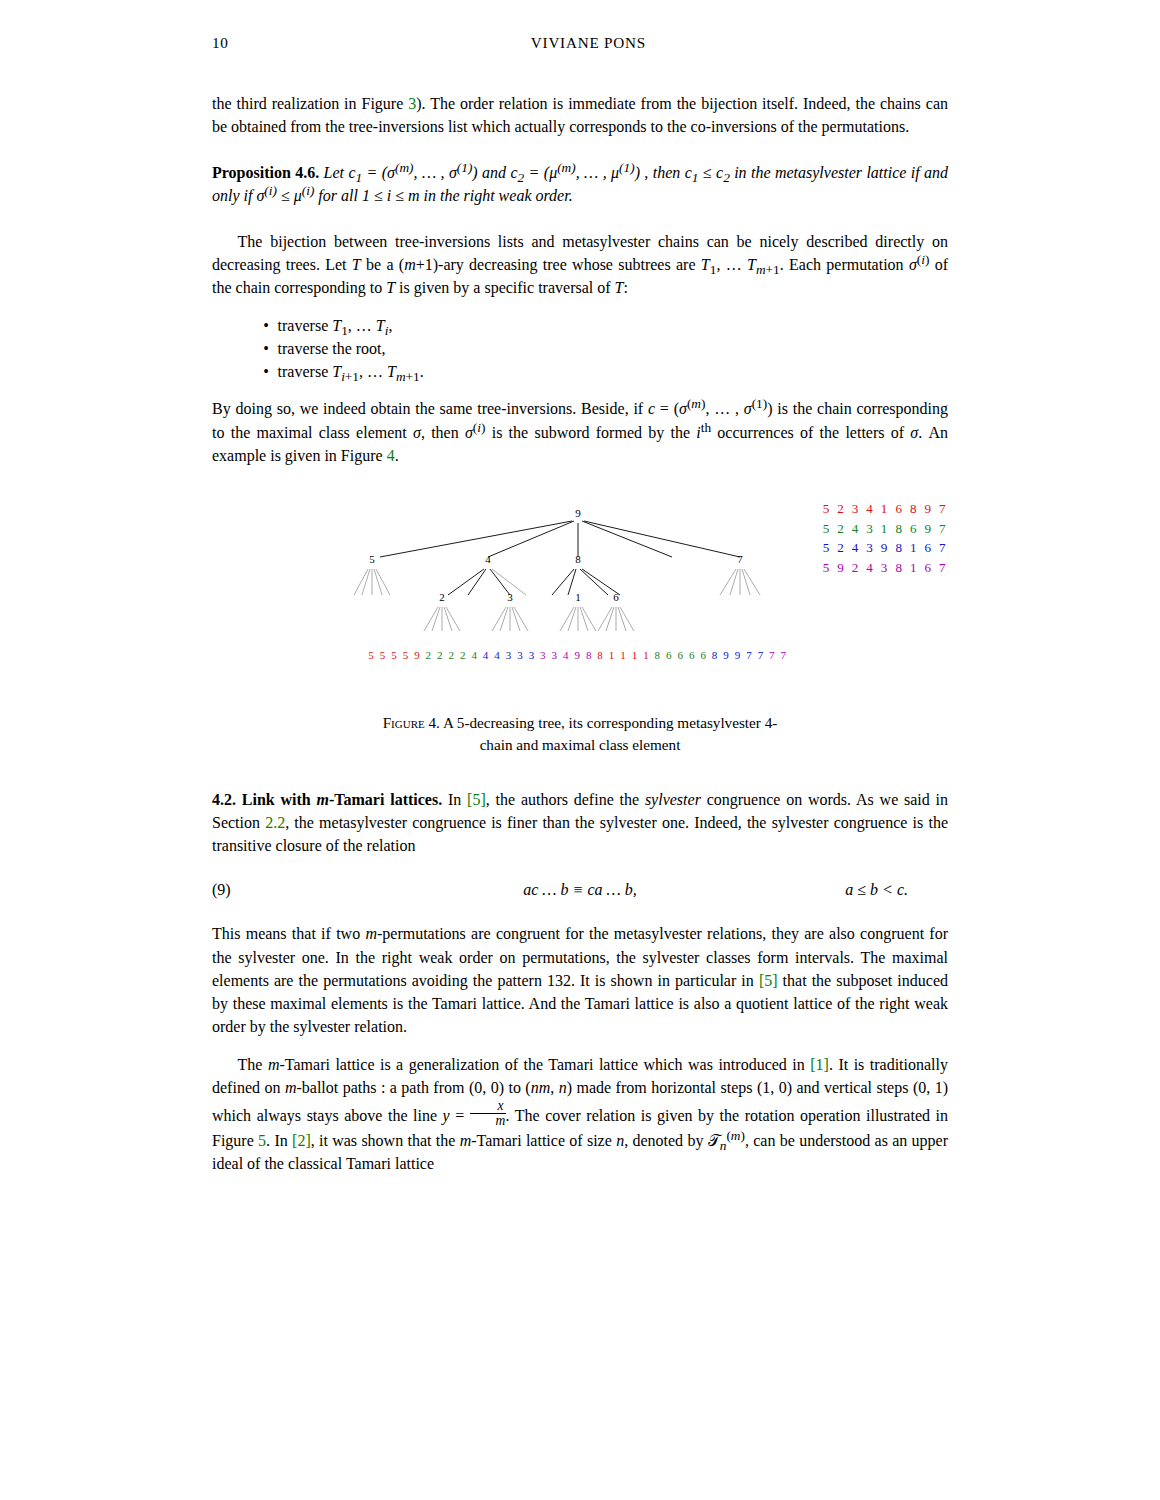10 VIVIANE PONS
the third realization in Figure 3). The order relation is immediate from the bijection itself. Indeed, the chains can be obtained from the tree-inversions list which actually corresponds to the co-inversions of the permutations.
Proposition 4.6. Let c1 = (σ(m), … , σ(1)) and c2 = (μ(m), … , μ(1)) , then c1 ≤ c2 in the metasylvester lattice if and only if σ(i) ≤ μ(i) for all 1 ≤ i ≤ m in the right weak order.
The bijection between tree-inversions lists and metasylvester chains can be nicely described directly on decreasing trees. Let T be a (m+1)-ary decreasing tree whose subtrees are T1, … Tm+1. Each permutation σ(i) of the chain corresponding to T is given by a specific traversal of T:
traverse T1, … Ti,
traverse the root,
traverse Ti+1, … Tm+1.
By doing so, we indeed obtain the same tree-inversions. Beside, if c = (σ(m), … , σ(1)) is the chain corresponding to the maximal class element σ, then σ(i) is the subword formed by the ith occurrences of the letters of σ. An example is given in Figure 4.
5 2 3 4 1 6 8 9 7
5 2 4 3 1 8 6 9 7
5 2 4 3 9 8 1 6 7
5 9 2 4 3 8 1 6 7
9 5 4 8 7 2 3 1 6 5 5 5 5 9 2 2 2 2 4 4 4 3 3 3 3 3 4 9 8 8 1 1 1 1 8 6 6 6 6 8 9 9 7 7 7 7
Figure 4. A 5-decreasing tree, its corresponding metasylvester 4-chain and maximal class element
4.2. Link with m-Tamari lattices. In [5], the authors define the sylvester congruence on words. As we said in Section 2.2, the metasylvester congruence is finer than the sylvester one. Indeed, the sylvester congruence is the transitive closure of the relation
(9) ac … b ≡ ca … b, a ≤ b < c.
This means that if two m-permutations are congruent for the metasylvester relations, they are also congruent for the sylvester one. In the right weak order on permutations, the sylvester classes form intervals. The maximal elements are the permutations avoiding the pattern 132. It is shown in particular in [5] that the subposet induced by these maximal elements is the Tamari lattice. And the Tamari lattice is also a quotient lattice of the right weak order by the sylvester relation.
The m-Tamari lattice is a generalization of the Tamari lattice which was introduced in [1]. It is traditionally defined on m-ballot paths : a path from (0, 0) to (nm, n) made from horizontal steps (1, 0) and vertical steps (0, 1) which always stays above the line y = xm. The cover relation is given by the rotation operation illustrated in Figure 5. In [2], it was shown that the m-Tamari lattice of size n, denoted by 𝒯n(m), can be understood as an upper ideal of the classical Tamari lattice